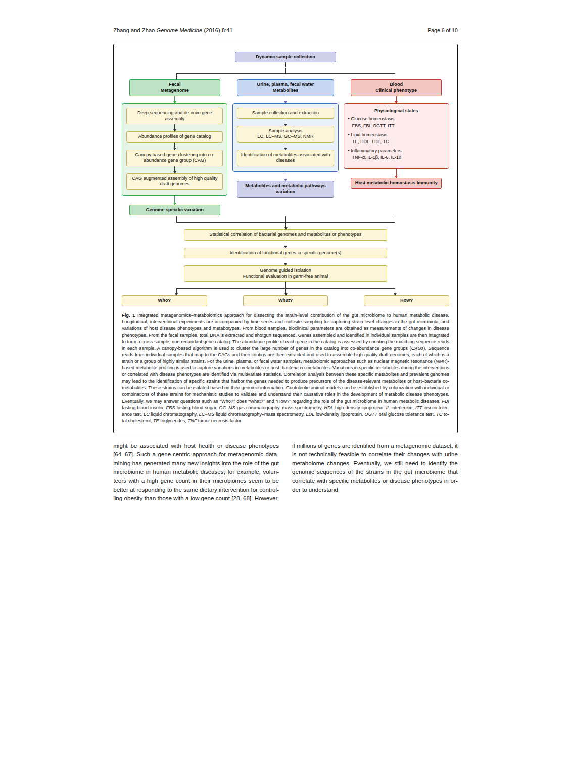Zhang and Zhao Genome Medicine (2016) 8:41
Page 6 of 10
Dynamic sample collection
Fecal
Metagenome
Deep sequencing and de novo gene assembly
Abundance profiles of gene catalog
Canopy based gene clustering into co-abundance gene group (CAG)
CAG augmented assembly of high quality draft genomes
Genome specific variation
Urine, plasma, fecal water
Metabolites
Sample collection and extraction
Sample analysis
LC, LC–MS, GC–MS, NMR
Identification of metabolites associated with diseases
Metabolites and metabolic pathways variation
Blood
Clinical phenotype
Physiological states
Glucose homeostasis
FBS, FBI, OGTT, ITT
Lipid homeostasis
TE, HDL, LDL, TC
Inflammatory parameters
TNF-α, IL-1β, IL-6, IL-10
Host metabolic homostasis Immunity
Statistical correlation of bacterial genomes and metabolites or phenotypes
Identification of functional genes in specific genome(s)
Genome guided isolation
Functional evaluation in germ-free animal
Who?
What?
How?
Fig. 1 Integrated metagenomics–metabolomics approach for dissecting the strain-level contribution of the gut microbiome to human metabolic disease. Longitudinal, interventional experiments are accompanied by time-series and multisite sampling for capturing strain-level changes in the gut microbiota, and variations of host disease phenotypes and metabotypes. From blood samples, bioclinical parameters are obtained as measurements of changes in disease phenotypes. From the fecal samples, total DNA is extracted and shotgun sequenced. Genes assembled and identified in individual samples are then integrated to form a cross-sample, non-redundant gene catalog. The abundance profile of each gene in the catalog is assessed by counting the matching sequence reads in each sample. A canopy-based algorithm is used to cluster the large number of genes in the catalog into co-abundance gene groups (CAGs). Sequence reads from individual samples that map to the CAGs and their contigs are then extracted and used to assemble high-quality draft genomes, each of which is a strain or a group of highly similar strains. For the urine, plasma, or fecal water samples, metabolomic approaches such as nuclear magnetic resonance (NMR)-based metabolite profiling is used to capture variations in metabolites or host–bacteria co-metabolites. Variations in specific metabolites during the interventions or correlated with disease phenotypes are identified via multivariate statistics. Correlation analysis between these specific metabolites and prevalent genomes may lead to the identification of specific strains that harbor the genes needed to produce precursors of the disease-relevant metabolites or host–bacteria co-metabolites. These strains can be isolated based on their genomic information. Gnotobiotic animal models can be established by colonization with individual or combinations of these strains for mechanistic studies to validate and understand their causative roles in the development of metabolic disease phenotypes. Eventually, we may answer questions such as “Who?” does “What?” and “How?” regarding the role of the gut microbiome in human metabolic diseases. FBI fasting blood insulin, FBS fasting blood sugar, GC–MS gas chromatography–mass spectrometry, HDL high-density lipoprotein, IL interleukin, ITT insulin tolerance test, LC liquid chromatography, LC–MS liquid chromatography–mass spectrometry, LDL low-density lipoprotein, OGTT oral glucose tolerance test, TC total cholesterol, TE triglycerides, TNF tumor necrosis factor
might be associated with host health or disease phenotypes [64–67]. Such a gene-centric approach for metagenomic data-mining has generated many new insights into the role of the gut microbiome in human metabolic diseases; for example, volunteers with a high gene count in their microbiomes seem to be better at responding to the same dietary intervention for controlling obesity than those with a low gene count [28, 68]. However, if millions of genes are identified from a metagenomic dataset, it is not technically feasible to correlate their changes with urine metabolome changes. Eventually, we still need to identify the genomic sequences of the strains in the gut microbiome that correlate with specific metabolites or disease phenotypes in order to understand